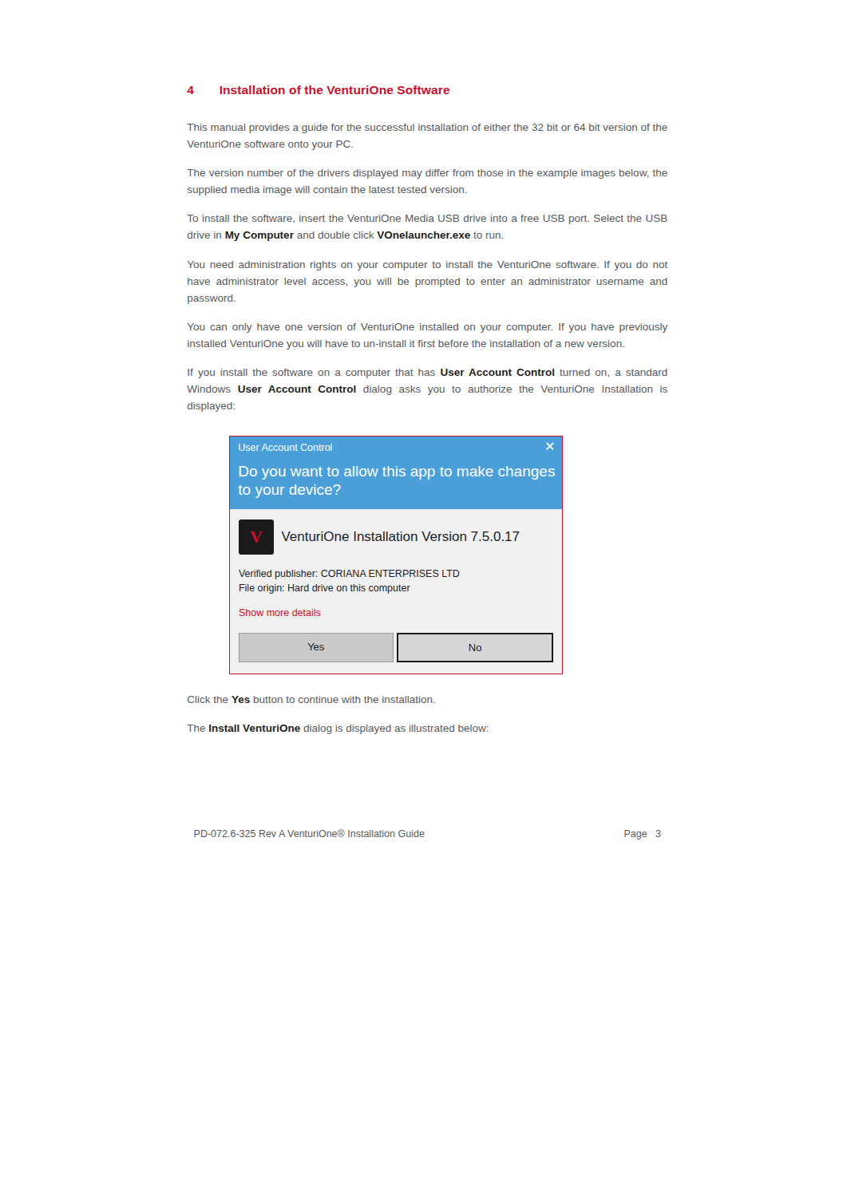4 Installation of the VenturiOne Software
This manual provides a guide for the successful installation of either the 32 bit or 64 bit version of the VenturiOne software onto your PC.
The version number of the drivers displayed may differ from those in the example images below, the supplied media image will contain the latest tested version.
To install the software, insert the VenturiOne Media USB drive into a free USB port. Select the USB drive in My Computer and double click VOnelauncher.exe to run.
You need administration rights on your computer to install the VenturiOne software. If you do not have administrator level access, you will be prompted to enter an administrator username and password.
You can only have one version of VenturiOne installed on your computer. If you have previously installed VenturiOne you will have to un-install it first before the installation of a new version.
If you install the software on a computer that has User Account Control turned on, a standard Windows User Account Control dialog asks you to authorize the VenturiOne Installation is displayed:
✕ User Account Control Do you want to allow this app to make changes to your device?
V
VenturiOne Installation Version 7.5.0.17
Verified publisher: CORIANA ENTERPRISES LTD
File origin: Hard drive on this computer
Show more details
Yes
No
Click the Yes button to continue with the installation.
The Install VenturiOne dialog is displayed as illustrated below:
PD-072.6-325 Rev A VenturiOne® Installation Guide Page 3